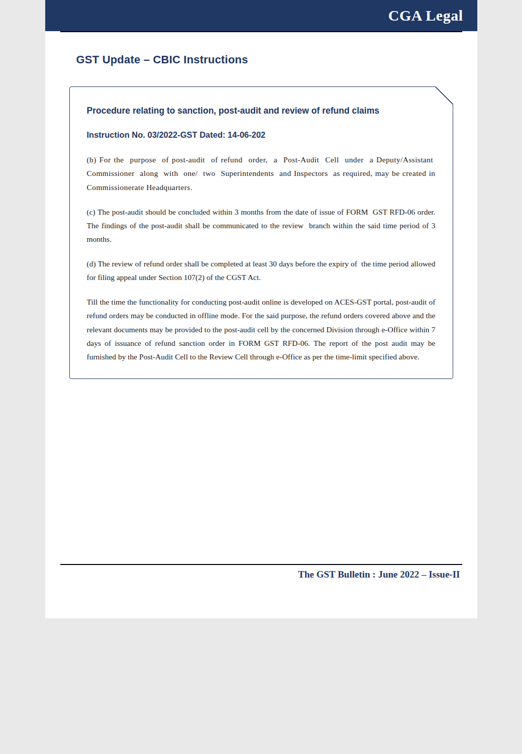CGA Legal
GST Update – CBIC Instructions
Procedure relating to sanction, post-audit and review of refund claims
Instruction No. 03/2022-GST Dated: 14-06-202
(b) For the purpose of post-audit of refund order, a Post-Audit Cell under a Deputy/Assistant Commissioner along with one/ two Superintendents and Inspectors as required, may be created in Commissionerate Headquarters.
(c) The post-audit should be concluded within 3 months from the date of issue of FORM GST RFD-06 order. The findings of the post-audit shall be communicated to the review branch within the said time period of 3 months.
(d) The review of refund order shall be completed at least 30 days before the expiry of the time period allowed for filing appeal under Section 107(2) of the CGST Act.
Till the time the functionality for conducting post-audit online is developed on ACES-GST portal, post-audit of refund orders may be conducted in offline mode. For the said purpose, the refund orders covered above and the relevant documents may be provided to the post-audit cell by the concerned Division through e-Office within 7 days of issuance of refund sanction order in FORM GST RFD-06. The report of the post audit may be furnished by the Post-Audit Cell to the Review Cell through e-Office as per the time-limit specified above.
The GST Bulletin : June 2022 – Issue-II